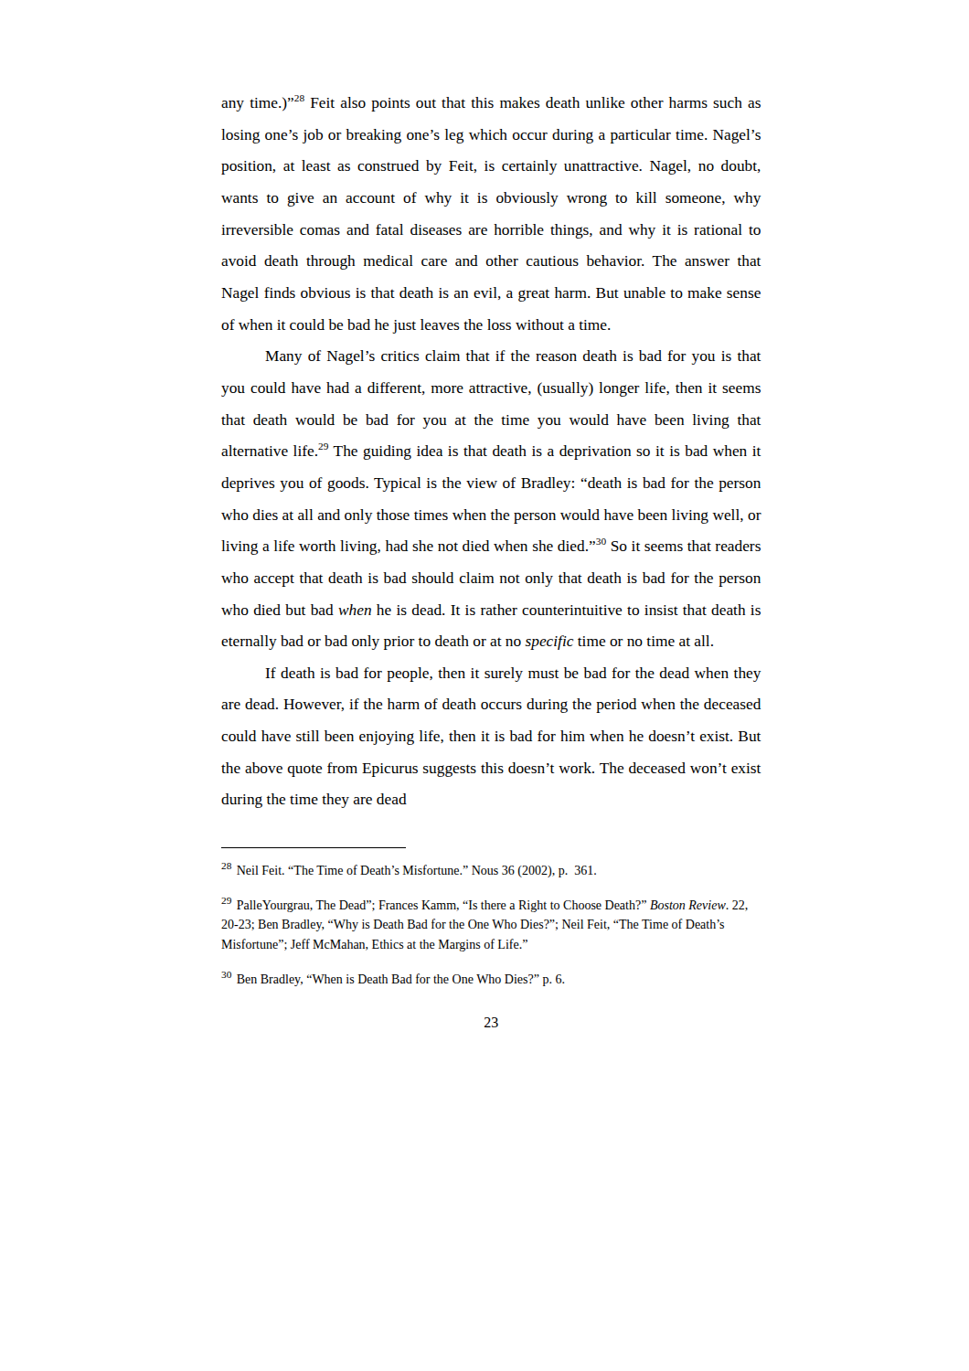any time.)”28 Feit also points out that this makes death unlike other harms such as losing one’s job or breaking one’s leg which occur during a particular time. Nagel’s position, at least as construed by Feit, is certainly unattractive. Nagel, no doubt, wants to give an account of why it is obviously wrong to kill someone, why irreversible comas and fatal diseases are horrible things, and why it is rational to avoid death through medical care and other cautious behavior. The answer that Nagel finds obvious is that death is an evil, a great harm. But unable to make sense of when it could be bad he just leaves the loss without a time.
Many of Nagel’s critics claim that if the reason death is bad for you is that you could have had a different, more attractive, (usually) longer life, then it seems that death would be bad for you at the time you would have been living that alternative life.29 The guiding idea is that death is a deprivation so it is bad when it deprives you of goods. Typical is the view of Bradley: “death is bad for the person who dies at all and only those times when the person would have been living well, or living a life worth living, had she not died when she died.”30 So it seems that readers who accept that death is bad should claim not only that death is bad for the person who died but bad when he is dead. It is rather counterintuitive to insist that death is eternally bad or bad only prior to death or at no specific time or no time at all.
If death is bad for people, then it surely must be bad for the dead when they are dead. However, if the harm of death occurs during the period when the deceased could have still been enjoying life, then it is bad for him when he doesn’t exist. But the above quote from Epicurus suggests this doesn’t work. The deceased won’t exist during the time they are dead
28 Neil Feit. “The Time of Death’s Misfortune.” Nous 36 (2002), p. 361.
29 PalleYourgrau, The Dead”; Frances Kamm, “Is there a Right to Choose Death?” Boston Review. 22, 20-23; Ben Bradley, “Why is Death Bad for the One Who Dies?”; Neil Feit, “The Time of Death’s Misfortune”; Jeff McMahan, Ethics at the Margins of Life.”
30 Ben Bradley, “When is Death Bad for the One Who Dies?” p. 6.
23